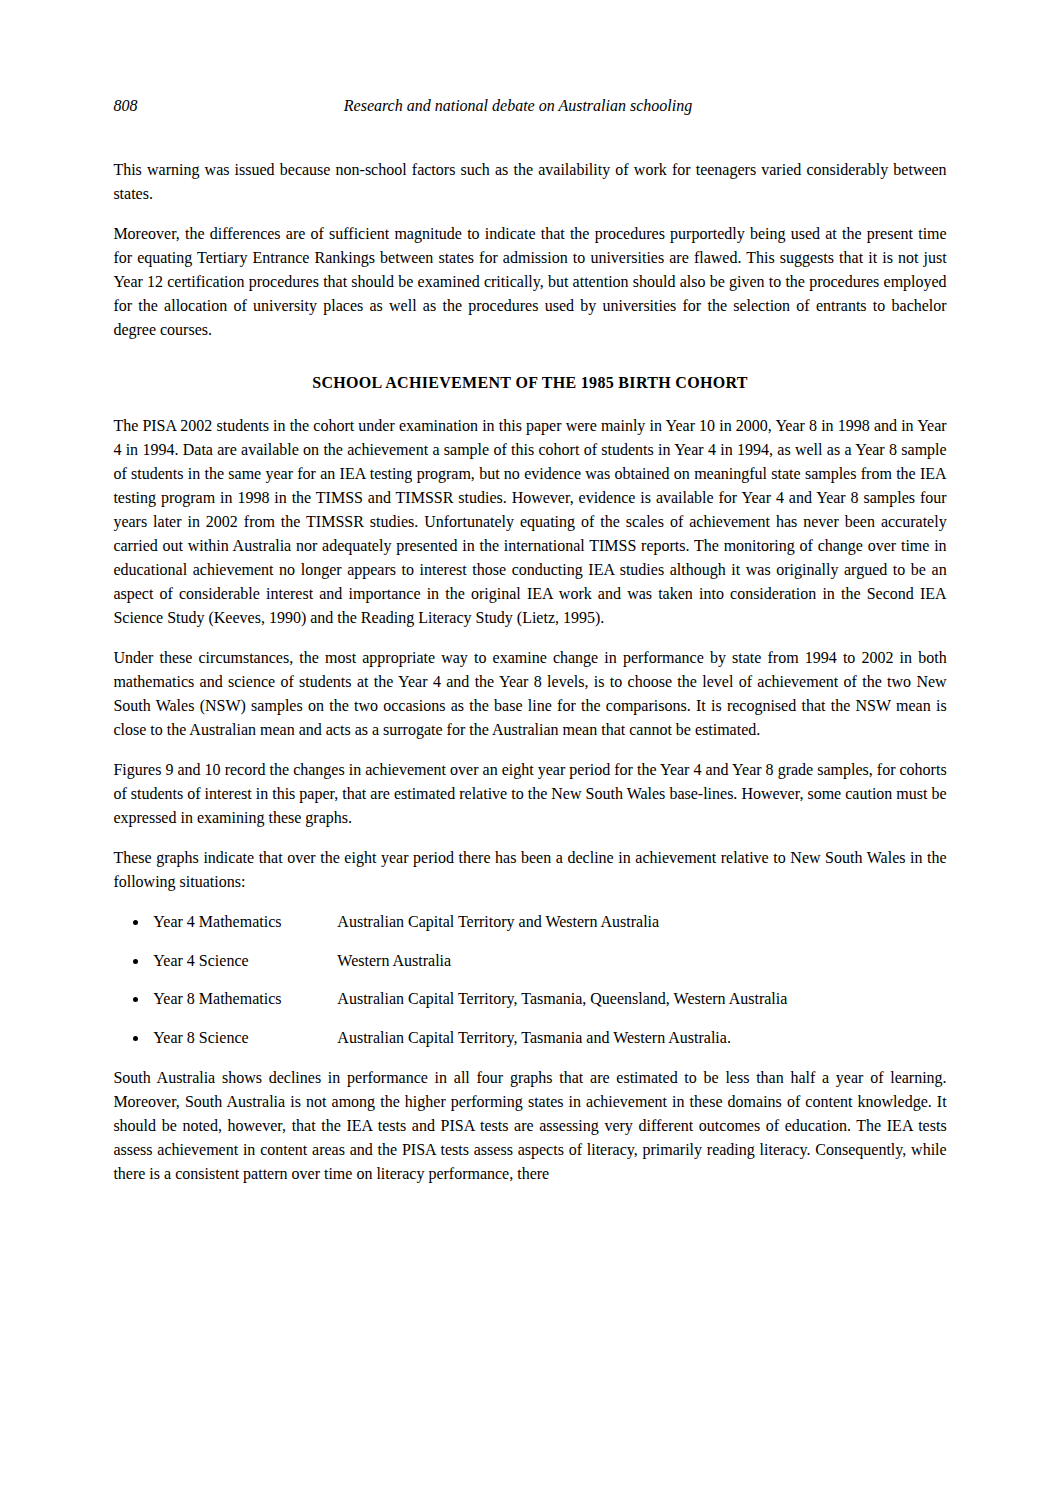808 Research and national debate on Australian schooling
This warning was issued because non-school factors such as the availability of work for teenagers varied considerably between states.
Moreover, the differences are of sufficient magnitude to indicate that the procedures purportedly being used at the present time for equating Tertiary Entrance Rankings between states for admission to universities are flawed. This suggests that it is not just Year 12 certification procedures that should be examined critically, but attention should also be given to the procedures employed for the allocation of university places as well as the procedures used by universities for the selection of entrants to bachelor degree courses.
School achievement of the 1985 birth cohort
The PISA 2002 students in the cohort under examination in this paper were mainly in Year 10 in 2000, Year 8 in 1998 and in Year 4 in 1994. Data are available on the achievement a sample of this cohort of students in Year 4 in 1994, as well as a Year 8 sample of students in the same year for an IEA testing program, but no evidence was obtained on meaningful state samples from the IEA testing program in 1998 in the TIMSS and TIMSSR studies. However, evidence is available for Year 4 and Year 8 samples four years later in 2002 from the TIMSSR studies. Unfortunately equating of the scales of achievement has never been accurately carried out within Australia nor adequately presented in the international TIMSS reports. The monitoring of change over time in educational achievement no longer appears to interest those conducting IEA studies although it was originally argued to be an aspect of considerable interest and importance in the original IEA work and was taken into consideration in the Second IEA Science Study (Keeves, 1990) and the Reading Literacy Study (Lietz, 1995).
Under these circumstances, the most appropriate way to examine change in performance by state from 1994 to 2002 in both mathematics and science of students at the Year 4 and the Year 8 levels, is to choose the level of achievement of the two New South Wales (NSW) samples on the two occasions as the base line for the comparisons. It is recognised that the NSW mean is close to the Australian mean and acts as a surrogate for the Australian mean that cannot be estimated.
Figures 9 and 10 record the changes in achievement over an eight year period for the Year 4 and Year 8 grade samples, for cohorts of students of interest in this paper, that are estimated relative to the New South Wales base-lines. However, some caution must be expressed in examining these graphs.
These graphs indicate that over the eight year period there has been a decline in achievement relative to New South Wales in the following situations:
Year 4 Mathematics Australian Capital Territory and Western Australia
Year 4 Science Western Australia
Year 8 Mathematics Australian Capital Territory, Tasmania, Queensland, Western Australia
Year 8 Science Australian Capital Territory, Tasmania and Western Australia.
South Australia shows declines in performance in all four graphs that are estimated to be less than half a year of learning. Moreover, South Australia is not among the higher performing states in achievement in these domains of content knowledge. It should be noted, however, that the IEA tests and PISA tests are assessing very different outcomes of education. The IEA tests assess achievement in content areas and the PISA tests assess aspects of literacy, primarily reading literacy. Consequently, while there is a consistent pattern over time on literacy performance, there